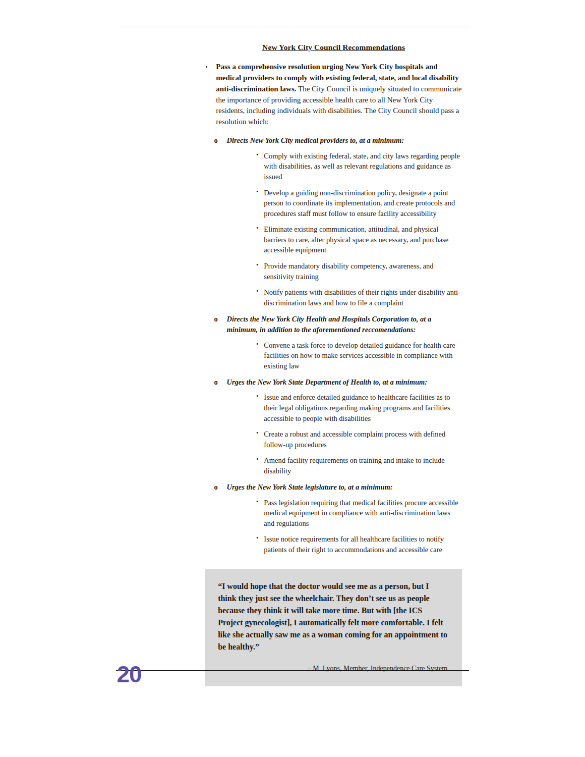New York City Council Recommendations
•
Pass a comprehensive resolution urging New York City hospitals and medical providers to comply with existing federal, state, and local disability anti-discrimination laws. The City Council is uniquely situated to communicate the importance of providing accessible health care to all New York City residents, including individuals with disabilities. The City Council should pass a resolution which:
o
Directs New York City medical providers to, at a minimum:
Comply with existing federal, state, and city laws regarding people with disabilities, as well as relevant regulations and guidance as issued
Develop a guiding non-discrimination policy, designate a point person to coordinate its implementation, and create protocols and procedures staff must follow to ensure facility accessibility
Eliminate existing communication, attitudinal, and physical barriers to care, alter physical space as necessary, and purchase accessible equipment
Provide mandatory disability competency, awareness, and sensitivity training
Notify patients with disabilities of their rights under disability anti-discrimination laws and how to file a complaint
o
Directs the New York City Health and Hospitals Corporation to, at a minimum, in addition to the aforementioned reccomendations:
Convene a task force to develop detailed guidance for health care facilities on how to make services accessible in compliance with existing law
o
Urges the New York State Department of Health to, at a minimum:
Issue and enforce detailed guidance to healthcare facilities as to their legal obligations regarding making programs and facilities accessible to people with disabilities
Create a robust and accessible complaint process with defined follow-up procedures
Amend facility requirements on training and intake to include disability
o
Urges the New York State legislature to, at a minimum:
Pass legislation requiring that medical facilities procure accessible medical equipment in compliance with anti-discrimination laws and regulations
Issue notice requirements for all healthcare facilities to notify patients of their right to accommodations and accessible care
“I would hope that the doctor would see me as a person, but I think they just see the wheelchair. They don’t see us as people because they think it will take more time. But with [the ICS Project gynecologist], I automatically felt more comfortable. I felt like she actually saw me as a woman coming for an appointment to be healthy.”
– M. Lyons, Member, Independence Care System
20